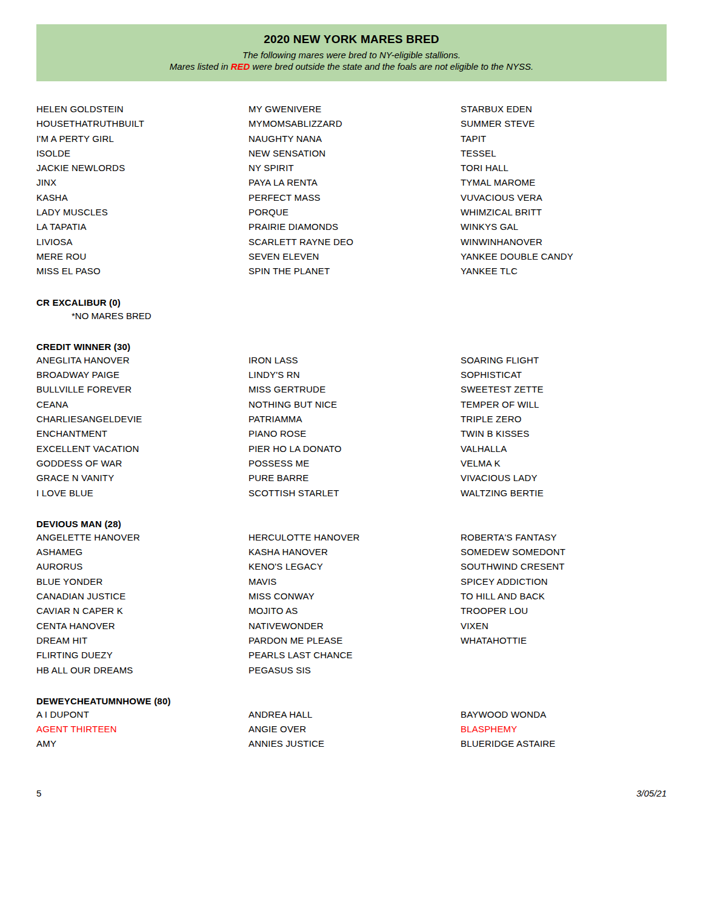2020 NEW YORK MARES BRED
The following mares were bred to NY-eligible stallions.
Mares listed in RED were bred outside the state and the foals are not eligible to the NYSS.
HELEN GOLDSTEIN
HOUSETHATRUTHBUILT
I'M A PERTY GIRL
ISOLDE
JACKIE NEWLORDS
JINX
KASHA
LADY MUSCLES
LA TAPATIA
LIVIOSA
MERE ROU
MISS EL PASO
MY GWENIVERE
MYMOMSABLIZZARD
NAUGHTY NANA
NEW SENSATION
NY SPIRIT
PAYA LA RENTA
PERFECT MASS
PORQUE
PRAIRIE DIAMONDS
SCARLETT RAYNE DEO
SEVEN ELEVEN
SPIN THE PLANET
STARBUX EDEN
SUMMER STEVE
TAPIT
TESSEL
TORI HALL
TYMAL MAROME
VUVACIOUS VERA
WHIMZICAL BRITT
WINKYS GAL
WINWINHANOVER
YANKEE DOUBLE CANDY
YANKEE TLC
CR EXCALIBUR (0)
*NO MARES BRED
CREDIT WINNER (30)
ANEGLITA HANOVER
BROADWAY PAIGE
BULLVILLE FOREVER
CEANA
CHARLIESANGELDEVIE
ENCHANTMENT
EXCELLENT VACATION
GODDESS OF WAR
GRACE N VANITY
I LOVE BLUE
IRON LASS
LINDY'S RN
MISS GERTRUDE
NOTHING BUT NICE
PATRIAMMA
PIANO ROSE
PIER HO LA DONATO
POSSESS ME
PURE BARRE
SCOTTISH STARLET
SOARING FLIGHT
SOPHISTICAT
SWEETEST ZETTE
TEMPER OF WILL
TRIPLE ZERO
TWIN B KISSES
VALHALLA
VELMA K
VIVACIOUS LADY
WALTZING BERTIE
DEVIOUS MAN (28)
ANGELETTE HANOVER
ASHAMEG
AURORUS
BLUE YONDER
CANADIAN JUSTICE
CAVIAR N CAPER K
CENTA HANOVER
DREAM HIT
FLIRTING DUEZY
HB ALL OUR DREAMS
HERCULOTTE HANOVER
KASHA HANOVER
KENO'S LEGACY
MAVIS
MISS CONWAY
MOJITO AS
NATIVEWONDER
PARDON ME PLEASE
PEARLS LAST CHANCE
PEGASUS SIS
ROBERTA'S FANTASY
SOMEDEW SOMEDONT
SOUTHWIND CRESENT
SPICEY ADDICTION
TO HILL AND BACK
TROOPER LOU
VIXEN
WHATAHOTTIE
DEWEYCHEATUMNHOWE (80)
A I DUPONT
AGENT THIRTEEN
AMY
ANDREA HALL
ANGIE OVER
ANNIES JUSTICE
BAYWOOD WONDA
BLASPHEMY
BLUERIDGE ASTAIRE
5
3/05/21